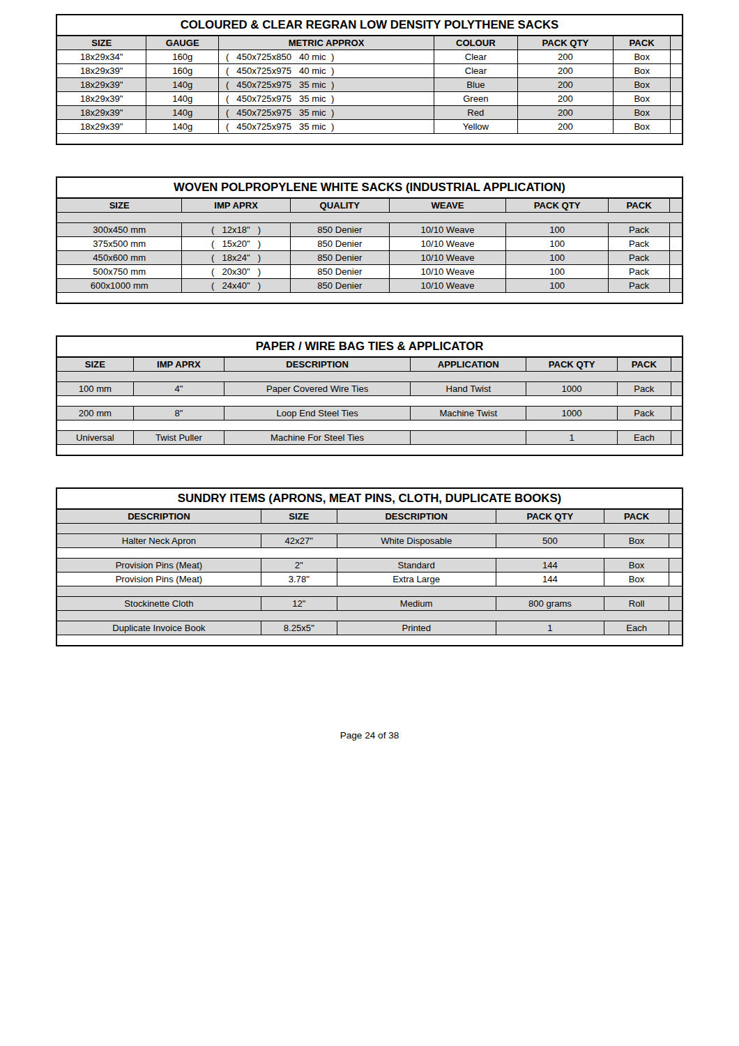COLOURED & CLEAR REGRAN LOW DENSITY POLYTHENE SACKS
| SIZE | GAUGE | METRIC APPROX | COLOUR | PACK QTY | PACK | |
| --- | --- | --- | --- | --- | --- | --- |
| 18x29x34" | 160g | ( 450x725x850 40 mic ) | Clear | 200 | Box | |
| 18x29x39" | 160g | ( 450x725x975 40 mic ) | Clear | 200 | Box | |
| 18x29x39" | 140g | ( 450x725x975 35 mic ) | Blue | 200 | Box | |
| 18x29x39" | 140g | ( 450x725x975 35 mic ) | Green | 200 | Box | |
| 18x29x39" | 140g | ( 450x725x975 35 mic ) | Red | 200 | Box | |
| 18x29x39" | 140g | ( 450x725x975 35 mic ) | Yellow | 200 | Box | |
WOVEN POLPROPYLENE WHITE SACKS (INDUSTRIAL APPLICATION)
| SIZE | IMP APRX | QUALITY | WEAVE | PACK QTY | PACK | |
| --- | --- | --- | --- | --- | --- | --- |
| 300x450 mm | ( 12x18" ) | 850 Denier | 10/10 Weave | 100 | Pack | |
| 375x500 mm | ( 15x20" ) | 850 Denier | 10/10 Weave | 100 | Pack | |
| 450x600 mm | ( 18x24" ) | 850 Denier | 10/10 Weave | 100 | Pack | |
| 500x750 mm | ( 20x30" ) | 850 Denier | 10/10 Weave | 100 | Pack | |
| 600x1000 mm | ( 24x40" ) | 850 Denier | 10/10 Weave | 100 | Pack | |
PAPER / WIRE BAG TIES & APPLICATOR
| SIZE | IMP APRX | DESCRIPTION | APPLICATION | PACK QTY | PACK | |
| --- | --- | --- | --- | --- | --- | --- |
| 100 mm | 4" | Paper Covered Wire Ties | Hand Twist | 1000 | Pack | |
| 200 mm | 8" | Loop End Steel Ties | Machine Twist | 1000 | Pack | |
| Universal | Twist Puller | Machine For Steel Ties | | 1 | Each | |
SUNDRY ITEMS (APRONS, MEAT PINS, CLOTH, DUPLICATE BOOKS)
| DESCRIPTION | SIZE | DESCRIPTION | PACK QTY | PACK | |
| --- | --- | --- | --- | --- | --- |
| Halter Neck Apron | 42x27" | White Disposable | 500 | Box | |
| Provision Pins (Meat) | 2" | Standard | 144 | Box | |
| Provision Pins (Meat) | 3.78" | Extra Large | 144 | Box | |
| Stockinette Cloth | 12" | Medium | 800 grams | Roll | |
| Duplicate Invoice Book | 8.25x5" | Printed | 1 | Each | |
Page 24 of 38